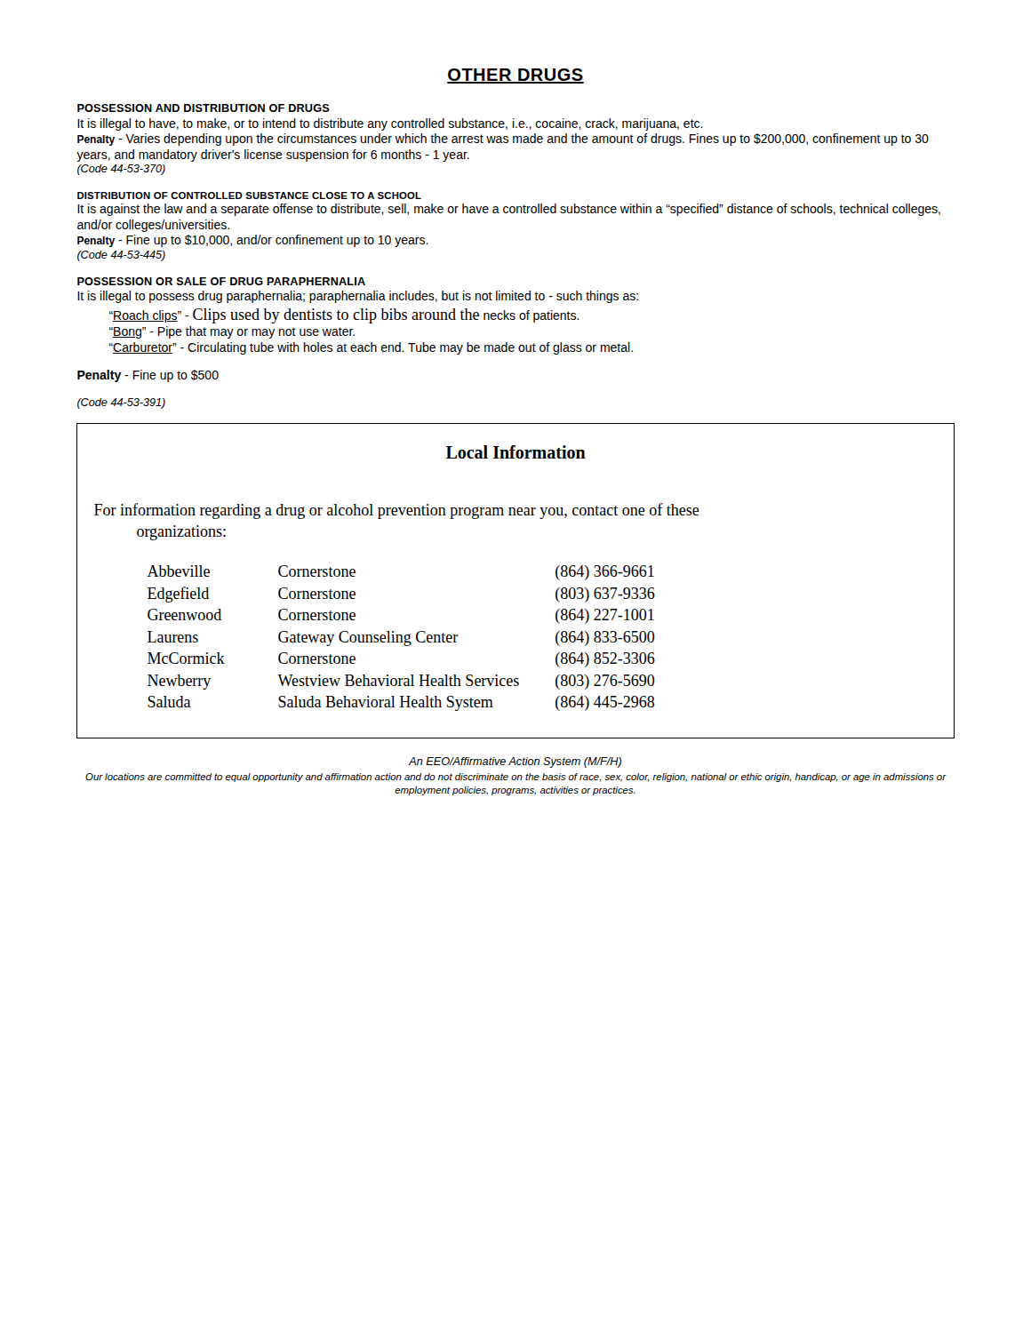OTHER DRUGS
POSSESSION AND DISTRIBUTION OF DRUGS
It is illegal to have, to make, or to intend to distribute any controlled substance, i.e., cocaine, crack, marijuana, etc.
Penalty - Varies depending upon the circumstances under which the arrest was made and the amount of drugs. Fines up to $200,000, confinement up to 30 years, and mandatory driver's license suspension for 6 months - 1 year.
(Code 44-53-370)
DISTRIBUTION OF CONTROLLED SUBSTANCE CLOSE TO A SCHOOL
It is against the law and a separate offense to distribute, sell, make or have a controlled substance within a “specified” distance of schools, technical colleges, and/or colleges/universities.
Penalty - Fine up to $10,000, and/or confinement up to 10 years.
(Code 44-53-445)
POSSESSION OR SALE OF DRUG PARAPHERNALIA
It is illegal to possess drug paraphernalia; paraphernalia includes, but is not limited to - such things as:
“Roach clips” - Clips used by dentists to clip bibs around the necks of patients.
“Bong” - Pipe that may or may not use water.
“Carburetor” - Circulating tube with holes at each end. Tube may be made out of glass or metal.
Penalty - Fine up to $500
(Code 44-53-391)
Local Information
For information regarding a drug or alcohol prevention program near you, contact one of these organizations:
| Abbeville | Cornerstone | (864) 366-9661 |
| Edgefield | Cornerstone | (803) 637-9336 |
| Greenwood | Cornerstone | (864) 227-1001 |
| Laurens | Gateway Counseling Center | (864) 833-6500 |
| McCormick | Cornerstone | (864) 852-3306 |
| Newberry | Westview Behavioral Health Services | (803) 276-5690 |
| Saluda | Saluda Behavioral Health System | (864) 445-2968 |
An EEO/Affirmative Action System (M/F/H)
Our locations are committed to equal opportunity and affirmation action and do not discriminate on the basis of race, sex, color, religion, national or ethic origin, handicap, or age in admissions or employment policies, programs, activities or practices.